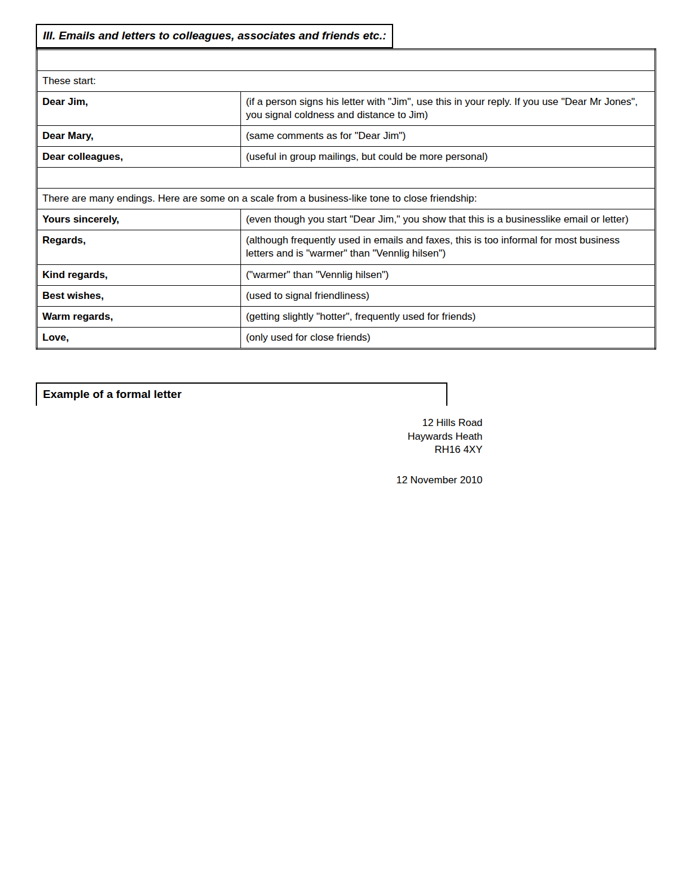III. Emails and letters to colleagues, associates and friends etc.:
| These start: |
| Dear Jim, | (if a person signs his letter with "Jim", use this in your reply. If you use "Dear Mr Jones", you signal coldness and distance to Jim) |
| Dear Mary, | (same comments as for "Dear Jim") |
| Dear colleagues, | (useful in group mailings, but could be more personal) |
| There are many endings. Here are some on a scale from a business-like tone to close friendship: |
| Yours sincerely, | (even though you start "Dear Jim," you show that this is a businesslike email or letter) |
| Regards, | (although frequently used in emails and faxes, this is too informal for most business letters and is "warmer" than "Vennlig hilsen") |
| Kind regards, | ("warmer" than "Vennlig hilsen") |
| Best wishes, | (used to signal friendliness) |
| Warm regards, | (getting slightly "hotter", frequently used for friends) |
| Love, | (only used for close friends) |
Example of a formal letter
12 Hills Road
Haywards Heath
RH16 4XY
12 November 2010